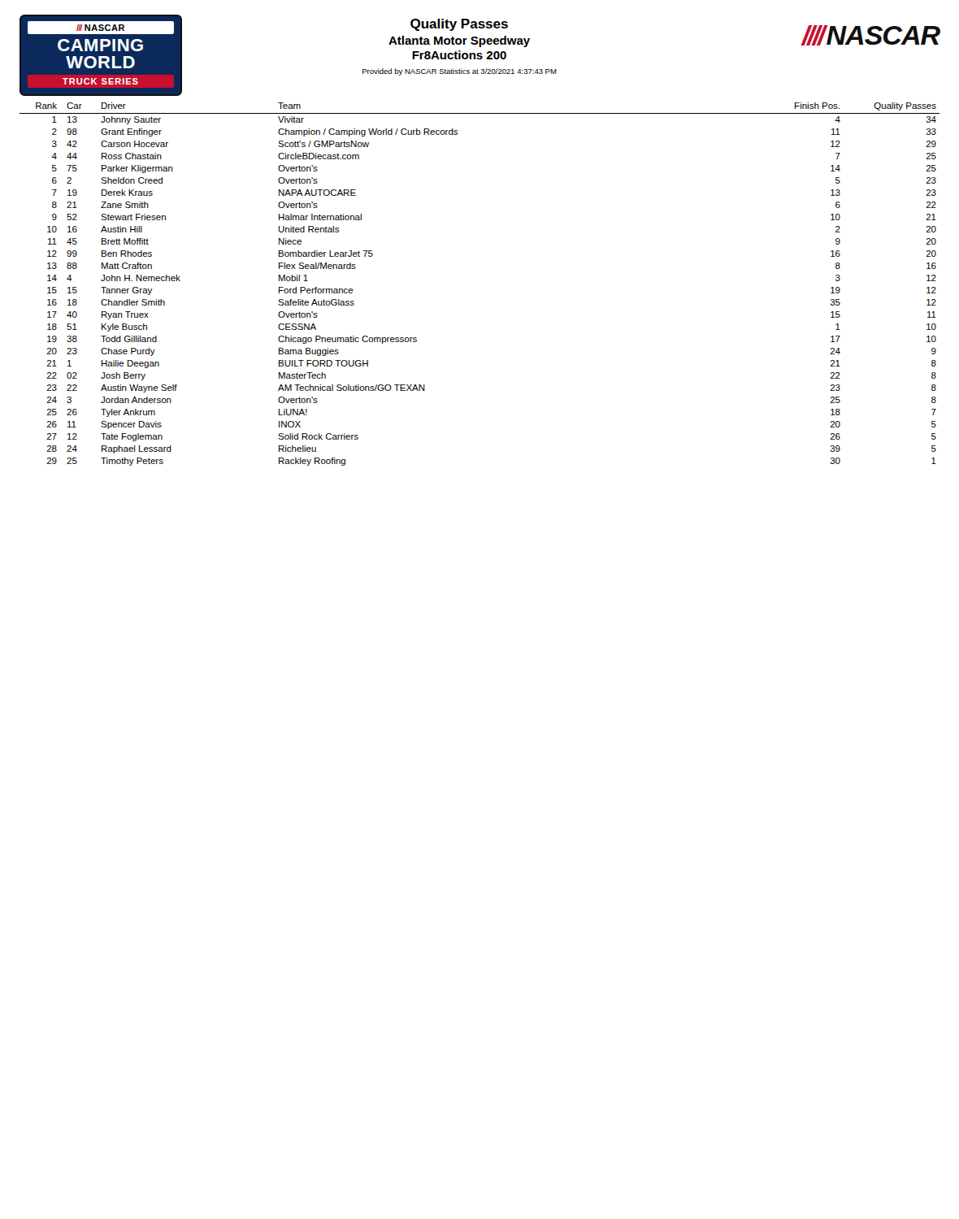/// NASCAR
CAMPING
WORLD
TRUCK SERIES
Quality Passes
Atlanta Motor Speedway
Fr8Auctions 200
Provided by NASCAR Statistics at 3/20/2021 4:37:43 PM
////NASCAR
| Rank | Car | Driver | Team | Finish Pos. | Quality Passes |
| --- | --- | --- | --- | --- | --- |
| 1 | 13 | Johnny Sauter | Vivitar | 4 | 34 |
| 2 | 98 | Grant Enfinger | Champion / Camping World / Curb Records | 11 | 33 |
| 3 | 42 | Carson Hocevar | Scott's / GMPartsNow | 12 | 29 |
| 4 | 44 | Ross Chastain | CircleBDiecast.com | 7 | 25 |
| 5 | 75 | Parker Kligerman | Overton's | 14 | 25 |
| 6 | 2 | Sheldon Creed | Overton's | 5 | 23 |
| 7 | 19 | Derek Kraus | NAPA AUTOCARE | 13 | 23 |
| 8 | 21 | Zane Smith | Overton's | 6 | 22 |
| 9 | 52 | Stewart Friesen | Halmar International | 10 | 21 |
| 10 | 16 | Austin Hill | United Rentals | 2 | 20 |
| 11 | 45 | Brett Moffitt | Niece | 9 | 20 |
| 12 | 99 | Ben Rhodes | Bombardier LearJet 75 | 16 | 20 |
| 13 | 88 | Matt Crafton | Flex Seal/Menards | 8 | 16 |
| 14 | 4 | John H. Nemechek | Mobil 1 | 3 | 12 |
| 15 | 15 | Tanner Gray | Ford Performance | 19 | 12 |
| 16 | 18 | Chandler Smith | Safelite AutoGlass | 35 | 12 |
| 17 | 40 | Ryan Truex | Overton's | 15 | 11 |
| 18 | 51 | Kyle Busch | CESSNA | 1 | 10 |
| 19 | 38 | Todd Gilliland | Chicago Pneumatic Compressors | 17 | 10 |
| 20 | 23 | Chase Purdy | Bama Buggies | 24 | 9 |
| 21 | 1 | Hailie Deegan | BUILT FORD TOUGH | 21 | 8 |
| 22 | 02 | Josh Berry | MasterTech | 22 | 8 |
| 23 | 22 | Austin Wayne Self | AM Technical Solutions/GO TEXAN | 23 | 8 |
| 24 | 3 | Jordan Anderson | Overton's | 25 | 8 |
| 25 | 26 | Tyler Ankrum | LiUNA! | 18 | 7 |
| 26 | 11 | Spencer Davis | INOX | 20 | 5 |
| 27 | 12 | Tate Fogleman | Solid Rock Carriers | 26 | 5 |
| 28 | 24 | Raphael Lessard | Richelieu | 39 | 5 |
| 29 | 25 | Timothy Peters | Rackley Roofing | 30 | 1 |